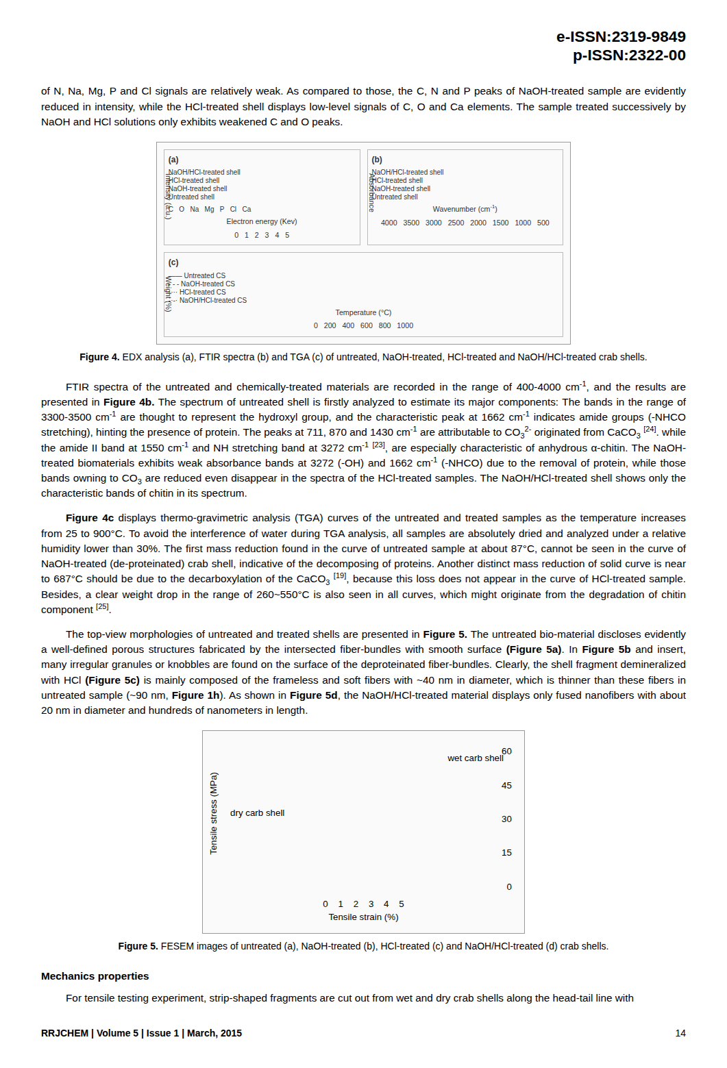e-ISSN:2319-9849
p-ISSN:2322-00
of N, Na, Mg, P and Cl signals are relatively weak. As compared to those, the C, N and P peaks of NaOH-treated sample are evidently reduced in intensity, while the HCl-treated shell displays low-level signals of C, O and Ca elements. The sample treated successively by NaOH and HCl solutions only exhibits weakened C and O peaks.
(a)
NaOH/HCl-treated shell
HCl-treated shell
NaOH-treated shell
Untreated shell
C O Na Mg P Cl Ca
Electron energy (Kev)
0 1 2 3 4 5
Intensity (a.u.)
(b)
NaOH/HCl-treated shell
HCl-treated shell
NaOH-treated shell
Untreated shell
Wavenumber (cm-1)
4000 3500 3000 2500 2000 1500 1000 500
Absorbance
(c)
—— Untreated CS
- - - NaOH-treated CS
···· HCl-treated CS
-·-· NaOH/HCl-treated CS
Temperature (°C)
0 200 400 600 800 1000
Weight (%)
Figure 4. EDX analysis (a), FTIR spectra (b) and TGA (c) of untreated, NaOH-treated, HCl-treated and NaOH/HCl-treated crab shells.
FTIR spectra of the untreated and chemically-treated materials are recorded in the range of 400-4000 cm-1, and the results are presented in Figure 4b. The spectrum of untreated shell is firstly analyzed to estimate its major components: The bands in the range of 3300-3500 cm-1 are thought to represent the hydroxyl group, and the characteristic peak at 1662 cm-1 indicates amide groups (-NHCO stretching), hinting the presence of protein. The peaks at 711, 870 and 1430 cm-1 are attributable to CO32- originated from CaCO3 [24]. while the amide II band at 1550 cm-1 and NH stretching band at 3272 cm-1 [23], are especially characteristic of anhydrous α-chitin. The NaOH-treated biomaterials exhibits weak absorbance bands at 3272 (-OH) and 1662 cm-1 (-NHCO) due to the removal of protein, while those bands owning to CO3 are reduced even disappear in the spectra of the HCl-treated samples. The NaOH/HCl-treated shell shows only the characteristic bands of chitin in its spectrum.
Figure 4c displays thermo-gravimetric analysis (TGA) curves of the untreated and treated samples as the temperature increases from 25 to 900°C. To avoid the interference of water during TGA analysis, all samples are absolutely dried and analyzed under a relative humidity lower than 30%. The first mass reduction found in the curve of untreated sample at about 87°C, cannot be seen in the curve of NaOH-treated (de-proteinated) crab shell, indicative of the decomposing of proteins. Another distinct mass reduction of solid curve is near to 687°C should be due to the decarboxylation of the CaCO3 [19], because this loss does not appear in the curve of HCl-treated sample. Besides, a clear weight drop in the range of 260~550°C is also seen in all curves, which might originate from the degradation of chitin component [25].
The top-view morphologies of untreated and treated shells are presented in Figure 5. The untreated bio-material discloses evidently a well-defined porous structures fabricated by the intersected fiber-bundles with smooth surface (Figure 5a). In Figure 5b and insert, many irregular granules or knobbles are found on the surface of the deproteinated fiber-bundles. Clearly, the shell fragment demineralized with HCl (Figure 5c) is mainly composed of the frameless and soft fibers with ~40 nm in diameter, which is thinner than these fibers in untreated sample (~90 nm, Figure 1h). As shown in Figure 5d, the NaOH/HCl-treated material displays only fused nanofibers with about 20 nm in diameter and hundreds of nanometers in length.
Tensile stress (MPa)
60
45
30
15
0
wet carb shell
dry carb shell
0 1 2 3 4 5
Tensile strain (%)
Figure 5. FESEM images of untreated (a), NaOH-treated (b), HCl-treated (c) and NaOH/HCl-treated (d) crab shells.
Mechanics properties
For tensile testing experiment, strip-shaped fragments are cut out from wet and dry crab shells along the head-tail line with
RRJCHEM | Volume 5 | Issue 1 | March, 2015 14